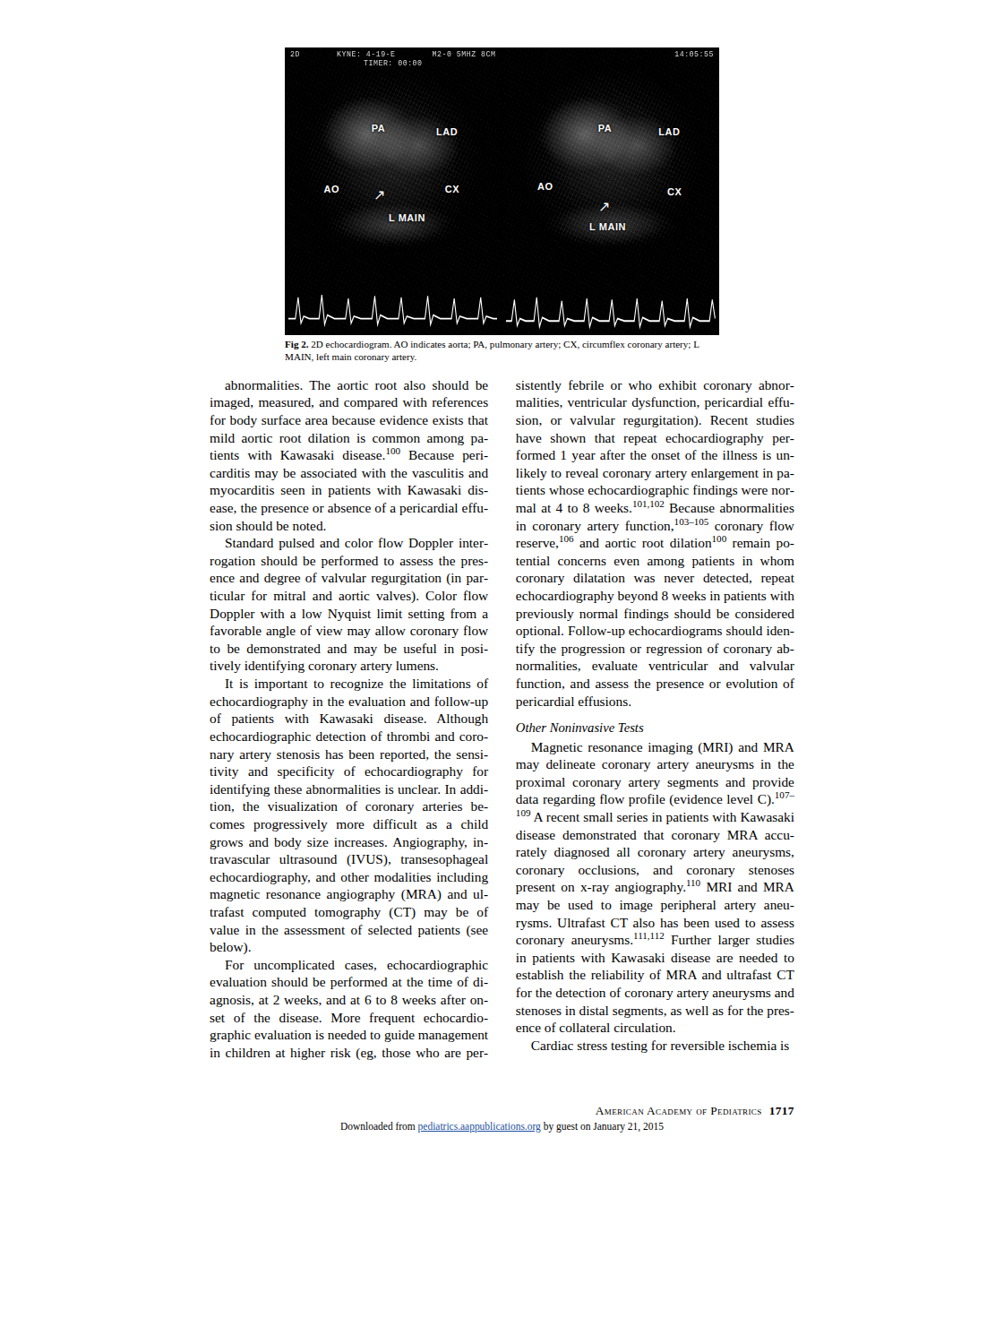2D KYNE: 4-19-E M2-0 5MHZ 8CM
TIMER: 00:00
PA LAD AO CX L MAIN ↗
14:05:55
PA LAD AO CX L MAIN ↗
Fig 2. 2D echocardiogram. AO indicates aorta; PA, pulmonary artery; CX, circumflex coronary artery; L MAIN, left main coronary artery.
abnormalities. The aortic root also should be imaged, measured, and compared with references for body surface area because evidence exists that mild aortic root dilation is common among patients with Kawasaki disease.100 Because pericarditis may be associated with the vasculitis and myocarditis seen in patients with Kawasaki disease, the presence or absence of a pericardial effusion should be noted.
Standard pulsed and color flow Doppler interrogation should be performed to assess the presence and degree of valvular regurgitation (in particular for mitral and aortic valves). Color flow Doppler with a low Nyquist limit setting from a favorable angle of view may allow coronary flow to be demonstrated and may be useful in positively identifying coronary artery lumens.
It is important to recognize the limitations of echocardiography in the evaluation and follow-up of patients with Kawasaki disease. Although echocardiographic detection of thrombi and coronary artery stenosis has been reported, the sensitivity and specificity of echocardiography for identifying these abnormalities is unclear. In addition, the visualization of coronary arteries becomes progressively more difficult as a child grows and body size increases. Angiography, intravascular ultrasound (IVUS), transesophageal echocardiography, and other modalities including magnetic resonance angiography (MRA) and ultrafast computed tomography (CT) may be of value in the assessment of selected patients (see below).
For uncomplicated cases, echocardiographic evaluation should be performed at the time of diagnosis, at 2 weeks, and at 6 to 8 weeks after onset of the disease. More frequent echocardiographic evaluation is needed to guide management in children at higher risk (eg, those who are persistently febrile or who exhibit coronary abnormalities, ventricular dysfunction, pericardial effusion, or valvular regurgitation). Recent studies have shown that repeat echocardiography performed 1 year after the onset of the illness is unlikely to reveal coronary artery enlargement in patients whose echocardiographic findings were normal at 4 to 8 weeks.101,102 Because abnormalities in coronary artery function,103–105 coronary flow reserve,106 and aortic root dilation100 remain potential concerns even among patients in whom coronary dilatation was never detected, repeat echocardiography beyond 8 weeks in patients with previously normal findings should be considered optional. Follow-up echocardiograms should identify the progression or regression of coronary abnormalities, evaluate ventricular and valvular function, and assess the presence or evolution of pericardial effusions.
Other Noninvasive Tests
Magnetic resonance imaging (MRI) and MRA may delineate coronary artery aneurysms in the proximal coronary artery segments and provide data regarding flow profile (evidence level C).107–109 A recent small series in patients with Kawasaki disease demonstrated that coronary MRA accurately diagnosed all coronary artery aneurysms, coronary occlusions, and coronary stenoses present on x-ray angiography.110 MRI and MRA may be used to image peripheral artery aneurysms. Ultrafast CT also has been used to assess coronary aneurysms.111,112 Further larger studies in patients with Kawasaki disease are needed to establish the reliability of MRA and ultrafast CT for the detection of coronary artery aneurysms and stenoses in distal segments, as well as for the presence of collateral circulation.
Cardiac stress testing for reversible ischemia is
American Academy of Pediatrics1717
Downloaded from pediatrics.aappublications.org by guest on January 21, 2015